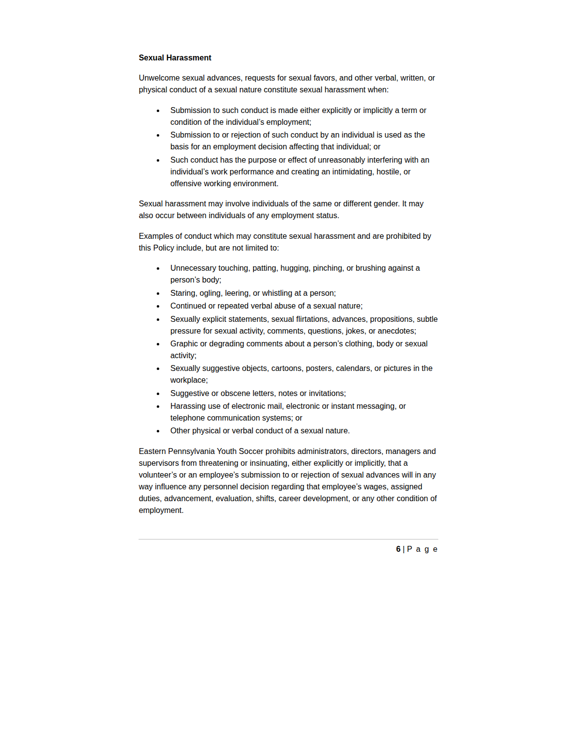Sexual Harassment
Unwelcome sexual advances, requests for sexual favors, and other verbal, written, or physical conduct of a sexual nature constitute sexual harassment when:
Submission to such conduct is made either explicitly or implicitly a term or condition of the individual’s employment;
Submission to or rejection of such conduct by an individual is used as the basis for an employment decision affecting that individual; or
Such conduct has the purpose or effect of unreasonably interfering with an individual’s work performance and creating an intimidating, hostile, or offensive working environment.
Sexual harassment may involve individuals of the same or different gender. It may also occur between individuals of any employment status.
Examples of conduct which may constitute sexual harassment and are prohibited by this Policy include, but are not limited to:
Unnecessary touching, patting, hugging, pinching, or brushing against a person’s body;
Staring, ogling, leering, or whistling at a person;
Continued or repeated verbal abuse of a sexual nature;
Sexually explicit statements, sexual flirtations, advances, propositions, subtle pressure for sexual activity, comments, questions, jokes, or anecdotes;
Graphic or degrading comments about a person’s clothing, body or sexual activity;
Sexually suggestive objects, cartoons, posters, calendars, or pictures in the workplace;
Suggestive or obscene letters, notes or invitations;
Harassing use of electronic mail, electronic or instant messaging, or telephone communication systems; or
Other physical or verbal conduct of a sexual nature.
Eastern Pennsylvania Youth Soccer prohibits administrators, directors, managers and supervisors from threatening or insinuating, either explicitly or implicitly, that a volunteer’s or an employee’s submission to or rejection of sexual advances will in any way influence any personnel decision regarding that employee’s wages, assigned duties, advancement, evaluation, shifts, career development, or any other condition of employment.
6 | P a g e